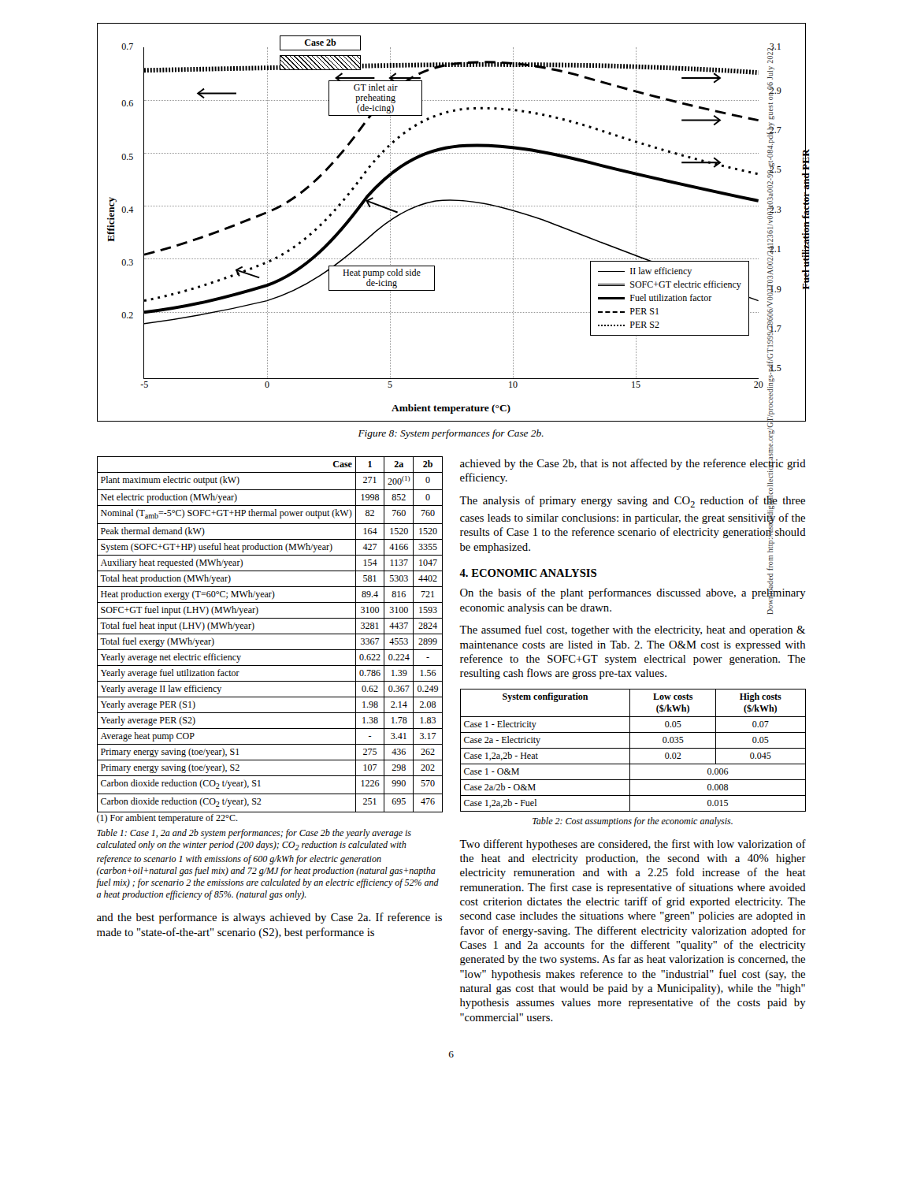Efficiency
Fuel utilization factor and PER
0.7
0.6
0.5
0.4
0.3
0.2
3.1
2.9
2.7
2.5
2.3
2.1
1.9
1.7
1.5
-5
0
5
10
15
20
Case 2b
GT inlet air
preheating
(de-icing)
Heat pump cold side
de-icing
| | II law efficiency |
| | SOFC+GT electric efficiency |
| | Fuel utilization factor |
| | PER S1 |
| | PER S2 |
Downloaded from http://asmedigitalcollection.asme.org/GT/proceedings-pdf/GT1999/78606/V003T03A002/2412361/v003t03a002-99-gt-084.pdf by guest on 06 July 2022
Ambient temperature (°C)
Figure 8: System performances for Case 2b.
| Case | 1 | 2a | 2b |
| --- | --- | --- | --- |
| Plant maximum electric output (kW) | 271 | 200 (1) | 0 |
| Net electric production (MWh/year) | 1998 | 852 | 0 |
| Nominal (T amb =-5°C) SOFC+GT+HP thermal power output (kW) | 82 | 760 | 760 |
| Peak thermal demand (kW) | 164 | 1520 | 1520 |
| System (SOFC+GT+HP) useful heat production (MWh/year) | 427 | 4166 | 3355 |
| Auxiliary heat requested (MWh/year) | 154 | 1137 | 1047 |
| Total heat production (MWh/year) | 581 | 5303 | 4402 |
| Heat production exergy (T=60°C; MWh/year) | 89.4 | 816 | 721 |
| SOFC+GT fuel input (LHV) (MWh/year) | 3100 | 3100 | 1593 |
| Total fuel heat input (LHV) (MWh/year) | 3281 | 4437 | 2824 |
| Total fuel exergy (MWh/year) | 3367 | 4553 | 2899 |
| Yearly average net electric efficiency | 0.622 | 0.224 | - |
| Yearly average fuel utilization factor | 0.786 | 1.39 | 1.56 |
| Yearly average II law efficiency | 0.62 | 0.367 | 0.249 |
| Yearly average PER (S1) | 1.98 | 2.14 | 2.08 |
| Yearly average PER (S2) | 1.38 | 1.78 | 1.83 |
| Average heat pump COP | - | 3.41 | 3.17 |
| Primary energy saving (toe/year), S1 | 275 | 436 | 262 |
| Primary energy saving (toe/year), S2 | 107 | 298 | 202 |
| Carbon dioxide reduction (CO 2 t/year), S1 | 1226 | 990 | 570 |
| Carbon dioxide reduction (CO 2 t/year), S2 | 251 | 695 | 476 |
(1) For ambient temperature of 22°C.
Table 1: Case 1, 2a and 2b system performances; for Case 2b the yearly average is calculated only on the winter period (200 days); CO2 reduction is calculated with reference to scenario 1 with emissions of 600 g/kWh for electric generation (carbon+oil+natural gas fuel mix) and 72 g/MJ for heat production (natural gas+naptha fuel mix) ; for scenario 2 the emissions are calculated by an electric efficiency of 52% and a heat production efficiency of 85%. (natural gas only).
and the best performance is always achieved by Case 2a. If reference is made to "state-of-the-art" scenario (S2), best performance is
achieved by the Case 2b, that is not affected by the reference electric grid efficiency.
The analysis of primary energy saving and CO2 reduction of the three cases leads to similar conclusions: in particular, the great sensitivity of the results of Case 1 to the reference scenario of electricity generation should be emphasized.
4. ECONOMIC ANALYSIS
On the basis of the plant performances discussed above, a preliminary economic analysis can be drawn.
The assumed fuel cost, together with the electricity, heat and operation & maintenance costs are listed in Tab. 2. The O&M cost is expressed with reference to the SOFC+GT system electrical power generation. The resulting cash flows are gross pre-tax values.
| System configuration | Low costs ($/kWh) | High costs ($/kWh) |
| --- | --- | --- |
| Case 1 - Electricity | 0.05 | 0.07 |
| Case 2a - Electricity | 0.035 | 0.05 |
| Case 1,2a,2b - Heat | 0.02 | 0.045 |
| Case 1 - O&M | 0.006 |
| Case 2a/2b - O&M | 0.008 |
| Case 1,2a,2b - Fuel | 0.015 |
Table 2: Cost assumptions for the economic analysis.
Two different hypotheses are considered, the first with low valorization of the heat and electricity production, the second with a 40% higher electricity remuneration and with a 2.25 fold increase of the heat remuneration. The first case is representative of situations where avoided cost criterion dictates the electric tariff of grid exported electricity. The second case includes the situations where "green" policies are adopted in favor of energy-saving. The different electricity valorization adopted for Cases 1 and 2a accounts for the different "quality" of the electricity generated by the two systems. As far as heat valorization is concerned, the "low" hypothesis makes reference to the "industrial" fuel cost (say, the natural gas cost that would be paid by a Municipality), while the "high" hypothesis assumes values more representative of the costs paid by "commercial" users.
6